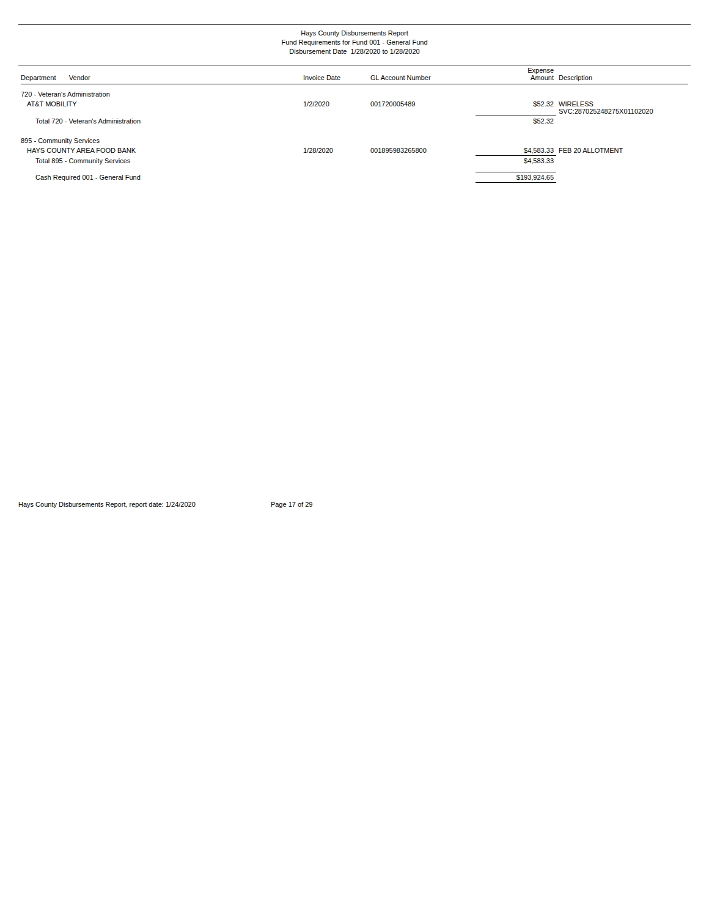Hays County Disbursements Report
Fund Requirements for Fund 001 - General Fund
Disbursement Date 1/28/2020 to 1/28/2020
| Department Vendor | | Invoice Date | GL Account Number | Expense Amount | Description |
| --- | --- | --- | --- | --- | --- |
| 720 - Veteran's Administration |
| AT&T MOBILITY | 1/2/2020 | 001720005489 | $52.32 | WIRELESS SVC:287025248275X01102020 |
| Total 720 - Veteran's Administration | | | $52.32 | |
| 895 - Community Services |
| HAYS COUNTY AREA FOOD BANK | 1/28/2020 | 001895983265800 | $4,583.33 | FEB 20 ALLOTMENT |
| Total 895 - Community Services | | | $4,583.33 | |
| Cash Required 001 - General Fund | | | $193,924.65 | |
Hays County Disbursements Report, report date: 1/24/2020 Page 17 of 29